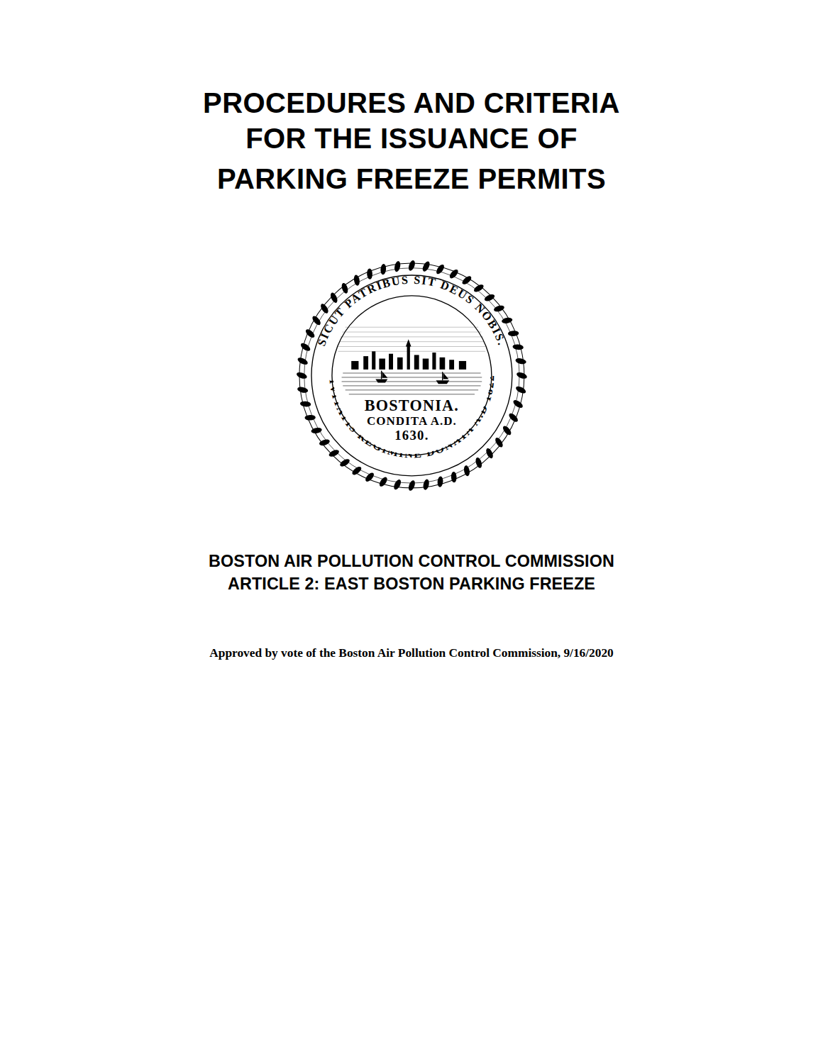PROCEDURES AND CRITERIA FOR THE ISSUANCE OF PARKING FREEZE PERMITS
SICUT PATRIBUS SIT DEUS NOBIS. CIVITATIS REGIMINE DONATA A.D 1822. BOSTONIA. CONDITA A.D. 1630.
BOSTON AIR POLLUTION CONTROL COMMISSION
ARTICLE 2: EAST BOSTON PARKING FREEZE
Approved by vote of the Boston Air Pollution Control Commission, 9/16/2020